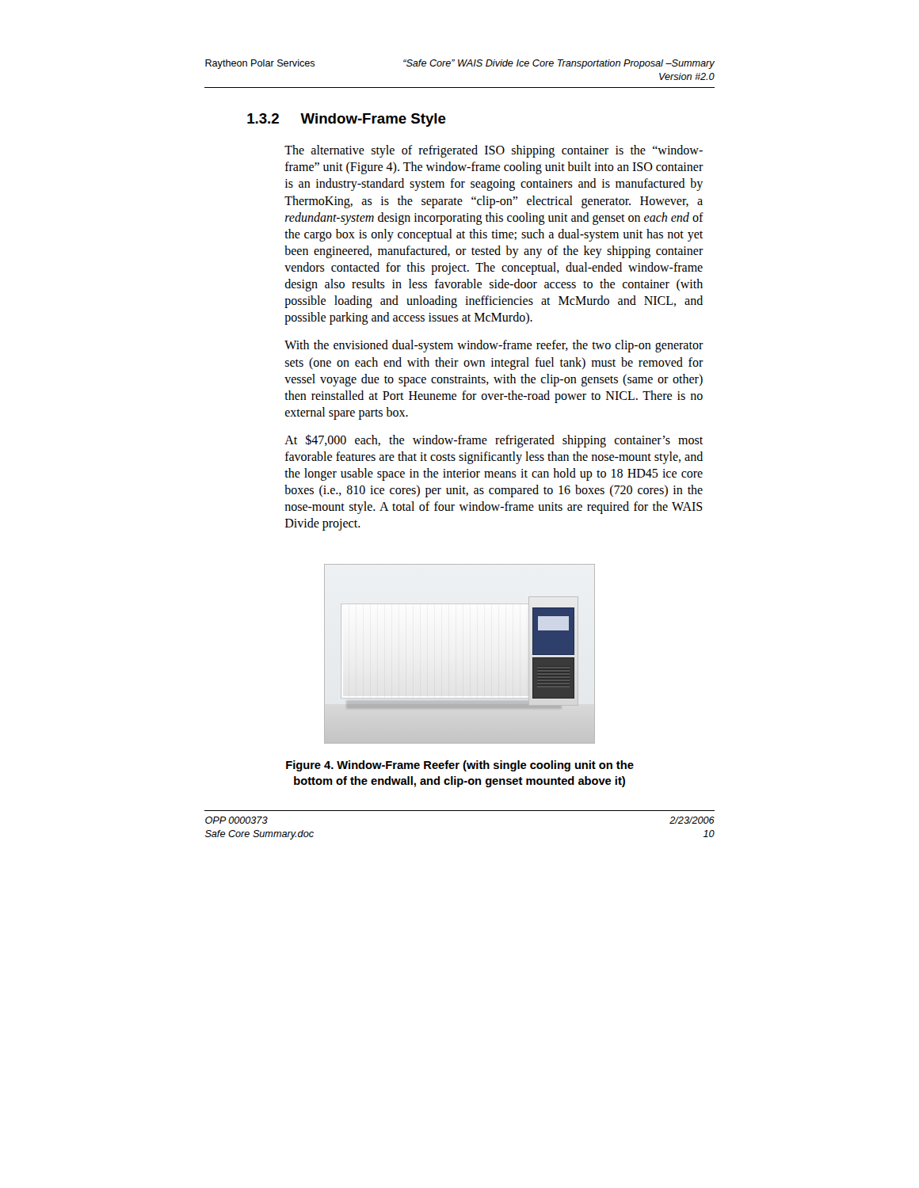Raytheon Polar Services
“Safe Core” WAIS Divide Ice Core Transportation Proposal –Summary Version #2.0
1.3.2 Window-Frame Style
The alternative style of refrigerated ISO shipping container is the “window-frame” unit (Figure 4). The window-frame cooling unit built into an ISO container is an industry-standard system for seagoing containers and is manufactured by ThermoKing, as is the separate “clip-on” electrical generator. However, a redundant-system design incorporating this cooling unit and genset on each end of the cargo box is only conceptual at this time; such a dual-system unit has not yet been engineered, manufactured, or tested by any of the key shipping container vendors contacted for this project. The conceptual, dual-ended window-frame design also results in less favorable side-door access to the container (with possible loading and unloading inefficiencies at McMurdo and NICL, and possible parking and access issues at McMurdo).
With the envisioned dual-system window-frame reefer, the two clip-on generator sets (one on each end with their own integral fuel tank) must be removed for vessel voyage due to space constraints, with the clip-on gensets (same or other) then reinstalled at Port Heuneme for over-the-road power to NICL. There is no external spare parts box.
At $47,000 each, the window-frame refrigerated shipping container’s most favorable features are that it costs significantly less than the nose-mount style, and the longer usable space in the interior means it can hold up to 18 HD45 ice core boxes (i.e., 810 ice cores) per unit, as compared to 16 boxes (720 cores) in the nose-mount style. A total of four window-frame units are required for the WAIS Divide project.
Figure 4. Window-Frame Reefer (with single cooling unit on the bottom of the endwall, and clip-on genset mounted above it)
OPP 0000373
Safe Core Summary.doc
2/23/2006
10